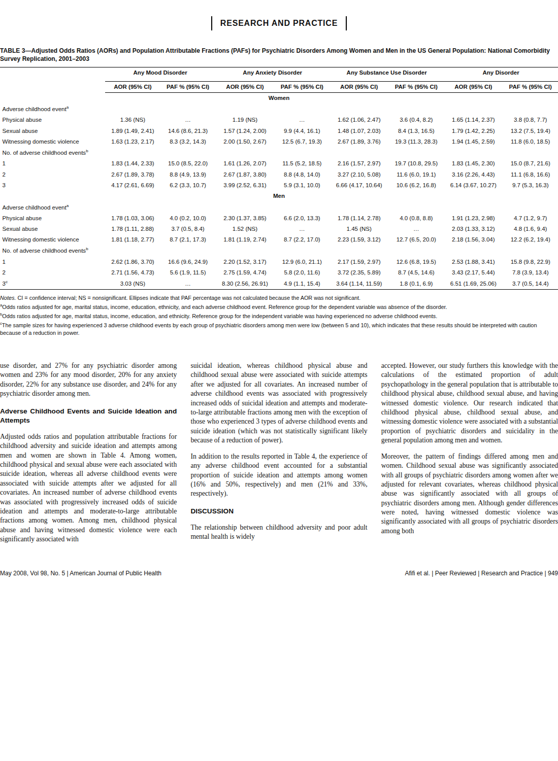RESEARCH AND PRACTICE
TABLE 3—Adjusted Odds Ratios (AORs) and Population Attributable Fractions (PAFs) for Psychiatric Disorders Among Women and Men in the US General Population: National Comorbidity Survey Replication, 2001–2003
| | Any Mood Disorder | Any Anxiety Disorder | Any Substance Use Disorder | Any Disorder |
| --- | --- | --- | --- | --- |
| AOR (95% CI) | PAF % (95% CI) | AOR (95% CI) | PAF % (95% CI) | AOR (95% CI) | PAF % (95% CI) | AOR (95% CI) | PAF % (95% CI) |
| Women |
| Adverse childhood event a | | | | | | | | |
| Physical abuse | 1.36 (NS) | … | 1.19 (NS) | … | 1.62 (1.06, 2.47) | 3.6 (0.4, 8.2) | 1.65 (1.14, 2.37) | 3.8 (0.8, 7.7) |
| Sexual abuse | 1.89 (1.49, 2.41) | 14.6 (8.6, 21.3) | 1.57 (1.24, 2.00) | 9.9 (4.4, 16.1) | 1.48 (1.07, 2.03) | 8.4 (1.3, 16.5) | 1.79 (1.42, 2.25) | 13.2 (7.5, 19.4) |
| Witnessing domestic violence | 1.63 (1.23, 2.17) | 8.3 (3.2, 14.3) | 2.00 (1.50, 2.67) | 12.5 (6.7, 19.3) | 2.67 (1.89, 3.76) | 19.3 (11.3, 28.3) | 1.94 (1.45, 2.59) | 11.8 (6.0, 18.5) |
| No. of adverse childhood events b | | | | | | | | |
| 1 | 1.83 (1.44, 2.33) | 15.0 (8.5, 22.0) | 1.61 (1.26, 2.07) | 11.5 (5.2, 18.5) | 2.16 (1.57, 2.97) | 19.7 (10.8, 29.5) | 1.83 (1.45, 2.30) | 15.0 (8.7, 21.6) |
| 2 | 2.67 (1.89, 3.78) | 8.8 (4.9, 13.9) | 2.67 (1.87, 3.80) | 8.8 (4.8, 14.0) | 3.27 (2.10, 5.08) | 11.6 (6.0, 19.1) | 3.16 (2.26, 4.43) | 11.1 (6.8, 16.6) |
| 3 | 4.17 (2.61, 6.69) | 6.2 (3.3, 10.7) | 3.99 (2.52, 6.31) | 5.9 (3.1, 10.0) | 6.66 (4.17, 10.64) | 10.6 (6.2, 16.8) | 6.14 (3.67, 10.27) | 9.7 (5.3, 16.3) |
| Men |
| Adverse childhood event a | | | | | | | | |
| Physical abuse | 1.78 (1.03, 3.06) | 4.0 (0.2, 10.0) | 2.30 (1.37, 3.85) | 6.6 (2.0, 13.3) | 1.78 (1.14, 2.78) | 4.0 (0.8, 8.8) | 1.91 (1.23, 2.98) | 4.7 (1.2, 9.7) |
| Sexual abuse | 1.78 (1.11, 2.88) | 3.7 (0.5, 8.4) | 1.52 (NS) | … | 1.45 (NS) | … | 2.03 (1.33, 3.12) | 4.8 (1.6, 9.4) |
| Witnessing domestic violence | 1.81 (1.18, 2.77) | 8.7 (2.1, 17.3) | 1.81 (1.19, 2.74) | 8.7 (2.2, 17.0) | 2.23 (1.59, 3.12) | 12.7 (6.5, 20.0) | 2.18 (1.56, 3.04) | 12.2 (6.2, 19.4) |
| No. of adverse childhood events b | | | | | | | | |
| 1 | 2.62 (1.86, 3.70) | 16.6 (9.6, 24.9) | 2.20 (1.52, 3.17) | 12.9 (6.0, 21.1) | 2.17 (1.59, 2.97) | 12.6 (6.8, 19.5) | 2.53 (1.88, 3.41) | 15.8 (9.8, 22.9) |
| 2 | 2.71 (1.56, 4.73) | 5.6 (1.9, 11.5) | 2.75 (1.59, 4.74) | 5.8 (2.0, 11.6) | 3.72 (2.35, 5.89) | 8.7 (4.5, 14.6) | 3.43 (2.17, 5.44) | 7.8 (3.9, 13.4) |
| 3 c | 3.03 (NS) | … | 8.30 (2.56, 26.91) | 4.9 (1.1, 15.4) | 3.64 (1.14, 11.59) | 1.8 (0.1, 6.9) | 6.51 (1.69, 25.06) | 3.7 (0.5, 14.4) |
Notes. CI = confidence interval; NS = nonsignificant. Ellipses indicate that PAF percentage was not calculated because the AOR was not significant.
aOdds ratios adjusted for age, marital status, income, education, ethnicity, and each adverse childhood event. Reference group for the dependent variable was absence of the disorder.
bOdds ratios adjusted for age, marital status, income, education, and ethnicity. Reference group for the independent variable was having experienced no adverse childhood events.
cThe sample sizes for having experienced 3 adverse childhood events by each group of psychiatric disorders among men were low (between 5 and 10), which indicates that these results should be interpreted with caution because of a reduction in power.
use disorder, and 27% for any psychiatric disorder among women and 23% for any mood disorder, 20% for any anxiety disorder, 22% for any substance use disorder, and 24% for any psychiatric disorder among men.
Adverse Childhood Events and Suicide Ideation and Attempts
Adjusted odds ratios and population attributable fractions for childhood adversity and suicide ideation and attempts among men and women are shown in Table 4. Among women, childhood physical and sexual abuse were each associated with suicide ideation, whereas all adverse childhood events were associated with suicide attempts after we adjusted for all covariates. An increased number of adverse childhood events was associated with progressively increased odds of suicide ideation and attempts and moderate-to-large attributable fractions among women. Among men, childhood physical abuse and having witnessed domestic violence were each significantly associated with
suicidal ideation, whereas childhood physical abuse and childhood sexual abuse were associated with suicide attempts after we adjusted for all covariates. An increased number of adverse childhood events was associated with progressively increased odds of suicidal ideation and attempts and moderate-to-large attributable fractions among men with the exception of those who experienced 3 types of adverse childhood events and suicide ideation (which was not statistically significant likely because of a reduction of power).
In addition to the results reported in Table 4, the experience of any adverse childhood event accounted for a substantial proportion of suicide ideation and attempts among women (16% and 50%, respectively) and men (21% and 33%, respectively).
DISCUSSION
The relationship between childhood adversity and poor adult mental health is widely
accepted. However, our study furthers this knowledge with the calculations of the estimated proportion of adult psychopathology in the general population that is attributable to childhood physical abuse, childhood sexual abuse, and having witnessed domestic violence. Our research indicated that childhood physical abuse, childhood sexual abuse, and witnessing domestic violence were associated with a substantial proportion of psychiatric disorders and suicidality in the general population among men and women.
Moreover, the pattern of findings differed among men and women. Childhood sexual abuse was significantly associated with all groups of psychiatric disorders among women after we adjusted for relevant covariates, whereas childhood physical abuse was significantly associated with all groups of psychiatric disorders among men. Although gender differences were noted, having witnessed domestic violence was significantly associated with all groups of psychiatric disorders among both
May 2008, Vol 98, No. 5 | American Journal of Public Health
Afifi et al. | Peer Reviewed | Research and Practice | 949